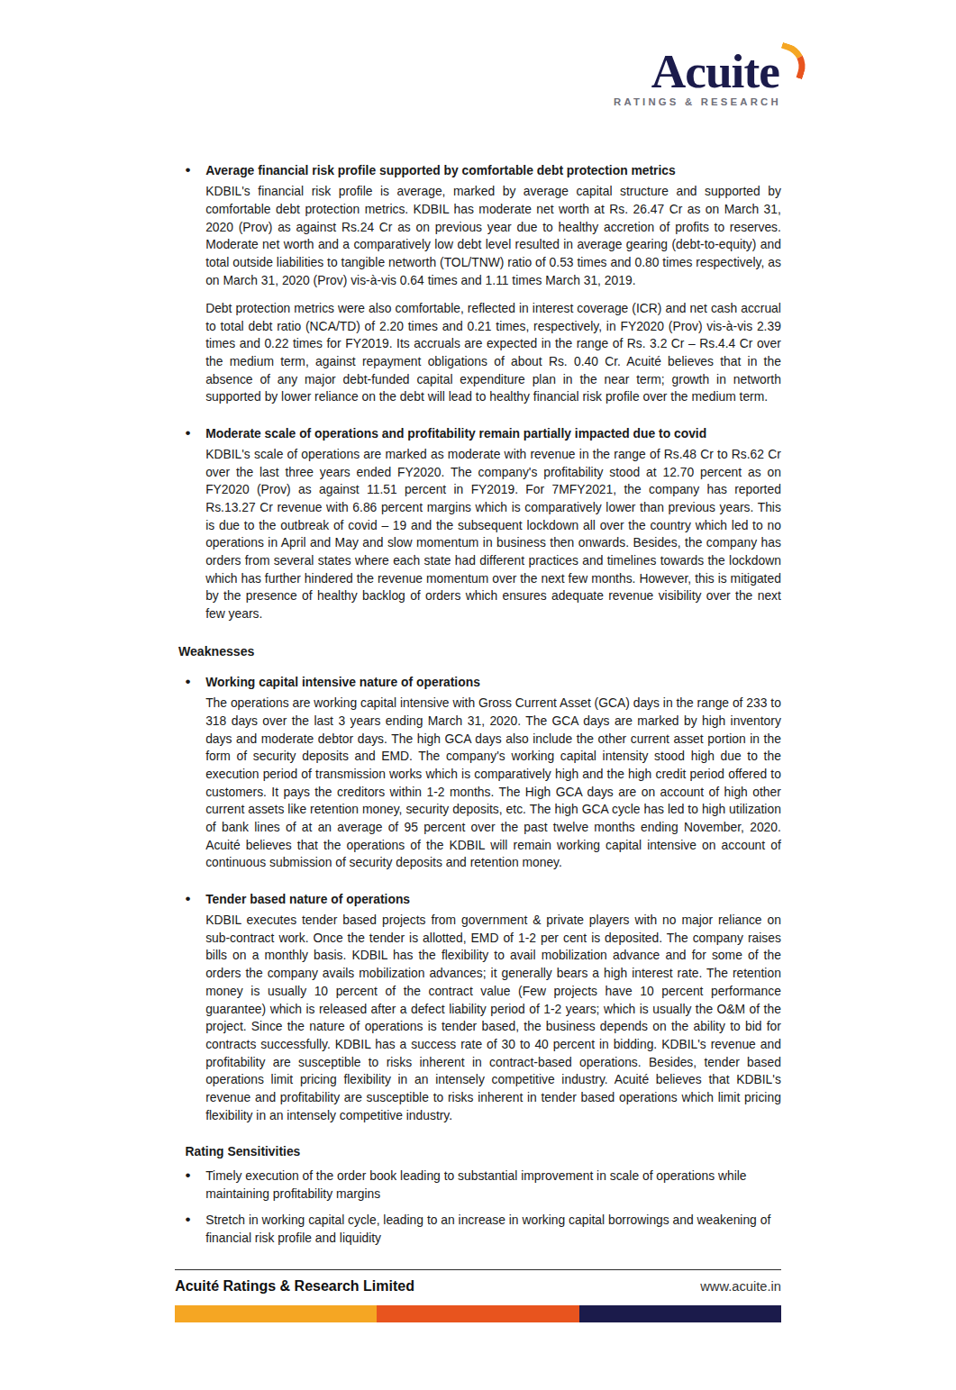Acuite
RATINGS & RESEARCH
Average financial risk profile supported by comfortable debt protection metrics
KDBIL's financial risk profile is average, marked by average capital structure and supported by comfortable debt protection metrics. KDBIL has moderate net worth at Rs. 26.47 Cr as on March 31, 2020 (Prov) as against Rs.24 Cr as on previous year due to healthy accretion of profits to reserves. Moderate net worth and a comparatively low debt level resulted in average gearing (debt-to-equity) and total outside liabilities to tangible networth (TOL/TNW) ratio of 0.53 times and 0.80 times respectively, as on March 31, 2020 (Prov) vis-à-vis 0.64 times and 1.11 times March 31, 2019.
Debt protection metrics were also comfortable, reflected in interest coverage (ICR) and net cash accrual to total debt ratio (NCA/TD) of 2.20 times and 0.21 times, respectively, in FY2020 (Prov) vis-à-vis 2.39 times and 0.22 times for FY2019. Its accruals are expected in the range of Rs. 3.2 Cr – Rs.4.4 Cr over the medium term, against repayment obligations of about Rs. 0.40 Cr. Acuité believes that in the absence of any major debt-funded capital expenditure plan in the near term; growth in networth supported by lower reliance on the debt will lead to healthy financial risk profile over the medium term.
Moderate scale of operations and profitability remain partially impacted due to covid
KDBIL's scale of operations are marked as moderate with revenue in the range of Rs.48 Cr to Rs.62 Cr over the last three years ended FY2020. The company's profitability stood at 12.70 percent as on FY2020 (Prov) as against 11.51 percent in FY2019. For 7MFY2021, the company has reported Rs.13.27 Cr revenue with 6.86 percent margins which is comparatively lower than previous years. This is due to the outbreak of covid – 19 and the subsequent lockdown all over the country which led to no operations in April and May and slow momentum in business then onwards. Besides, the company has orders from several states where each state had different practices and timelines towards the lockdown which has further hindered the revenue momentum over the next few months. However, this is mitigated by the presence of healthy backlog of orders which ensures adequate revenue visibility over the next few years.
Weaknesses
Working capital intensive nature of operations
The operations are working capital intensive with Gross Current Asset (GCA) days in the range of 233 to 318 days over the last 3 years ending March 31, 2020. The GCA days are marked by high inventory days and moderate debtor days. The high GCA days also include the other current asset portion in the form of security deposits and EMD. The company's working capital intensity stood high due to the execution period of transmission works which is comparatively high and the high credit period offered to customers. It pays the creditors within 1-2 months. The High GCA days are on account of high other current assets like retention money, security deposits, etc. The high GCA cycle has led to high utilization of bank lines of at an average of 95 percent over the past twelve months ending November, 2020. Acuité believes that the operations of the KDBIL will remain working capital intensive on account of continuous submission of security deposits and retention money.
Tender based nature of operations
KDBIL executes tender based projects from government & private players with no major reliance on sub-contract work. Once the tender is allotted, EMD of 1-2 per cent is deposited. The company raises bills on a monthly basis. KDBIL has the flexibility to avail mobilization advance and for some of the orders the company avails mobilization advances; it generally bears a high interest rate. The retention money is usually 10 percent of the contract value (Few projects have 10 percent performance guarantee) which is released after a defect liability period of 1-2 years; which is usually the O&M of the project. Since the nature of operations is tender based, the business depends on the ability to bid for contracts successfully. KDBIL has a success rate of 30 to 40 percent in bidding. KDBIL's revenue and profitability are susceptible to risks inherent in contract-based operations. Besides, tender based operations limit pricing flexibility in an intensely competitive industry. Acuité believes that KDBIL's revenue and profitability are susceptible to risks inherent in tender based operations which limit pricing flexibility in an intensely competitive industry.
Rating Sensitivities
Timely execution of the order book leading to substantial improvement in scale of operations while maintaining profitability margins
Stretch in working capital cycle, leading to an increase in working capital borrowings and weakening of financial risk profile and liquidity
Acuité Ratings & Research Limited
www.acuite.in